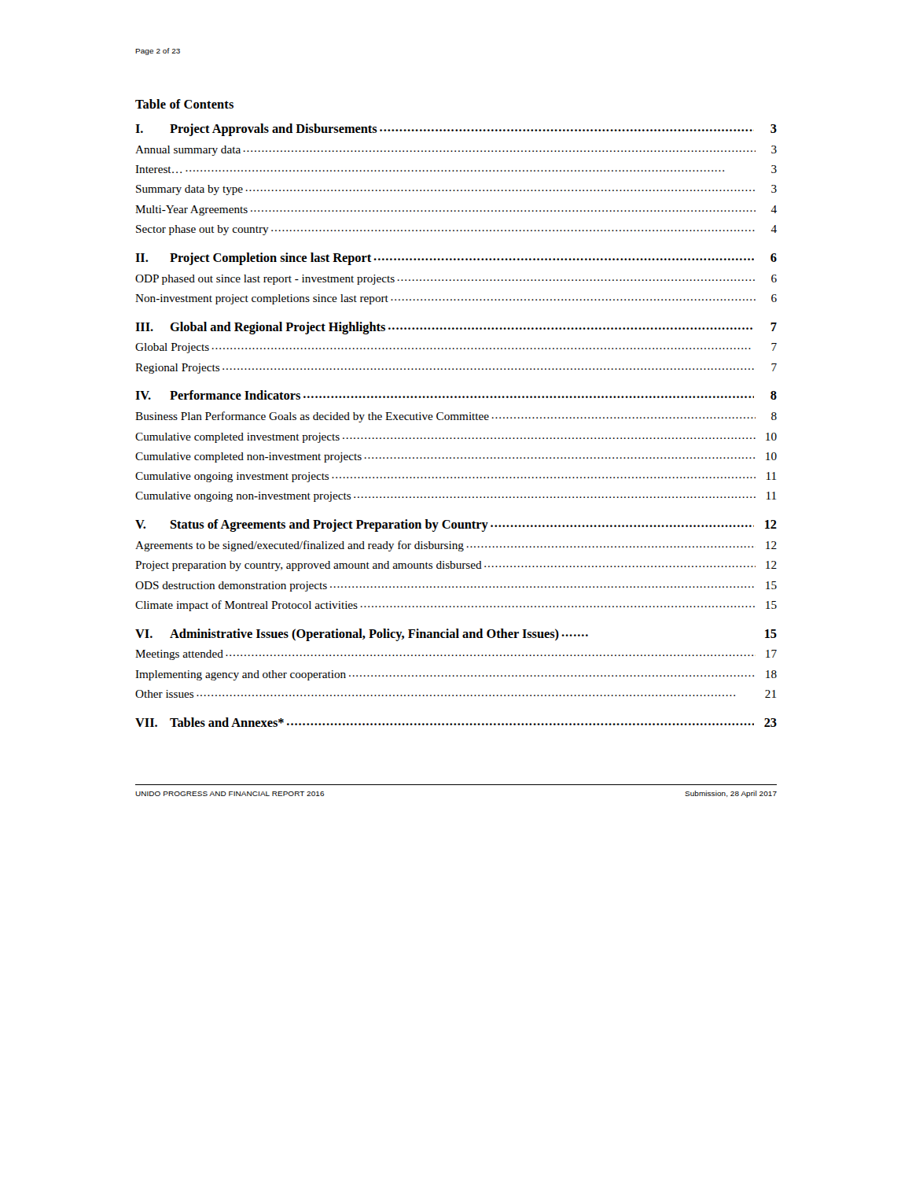Page 2 of 23
Table of Contents
I. Project Approvals and Disbursements .................................................................................................................................................. 3
Annual summary data .................................................................................................................................................. 3
Interest… .................................................................................................................................................. 3
Summary data by type .................................................................................................................................................. 3
Multi-Year Agreements .................................................................................................................................................. 4
Sector phase out by country .................................................................................................................................................. 4
II. Project Completion since last Report .................................................................................................................................................. 6
ODP phased out since last report - investment projects .................................................................................................................................................. 6
Non-investment project completions since last report .................................................................................................................................................. 6
III. Global and Regional Project Highlights .................................................................................................................................................. 7
Global Projects .................................................................................................................................................. 7
Regional Projects .................................................................................................................................................. 7
IV. Performance Indicators .................................................................................................................................................. 8
Business Plan Performance Goals as decided by the Executive Committee .................................................................................................................................................. 8
Cumulative completed investment projects .................................................................................................................................................. 10
Cumulative completed non-investment projects .................................................................................................................................................. 10
Cumulative ongoing investment projects .................................................................................................................................................. 11
Cumulative ongoing non-investment projects .................................................................................................................................................. 11
V. Status of Agreements and Project Preparation by Country .................................................................................................................................................. 12
Agreements to be signed/executed/finalized and ready for disbursing .................................................................................................................................................. 12
Project preparation by country, approved amount and amounts disbursed .................................................................................................................................................. 12
ODS destruction demonstration projects .................................................................................................................................................. 15
Climate impact of Montreal Protocol activities .................................................................................................................................................. 15
VI. Administrative Issues (Operational, Policy, Financial and Other Issues) ....... 15
Meetings attended .................................................................................................................................................. 17
Implementing agency and other cooperation .................................................................................................................................................. 18
Other issues .................................................................................................................................................. 21
VII. Tables and Annexes* .................................................................................................................................................. 23
UNIDO Progress and Financial Report 2016
Submission, 28 April 2017